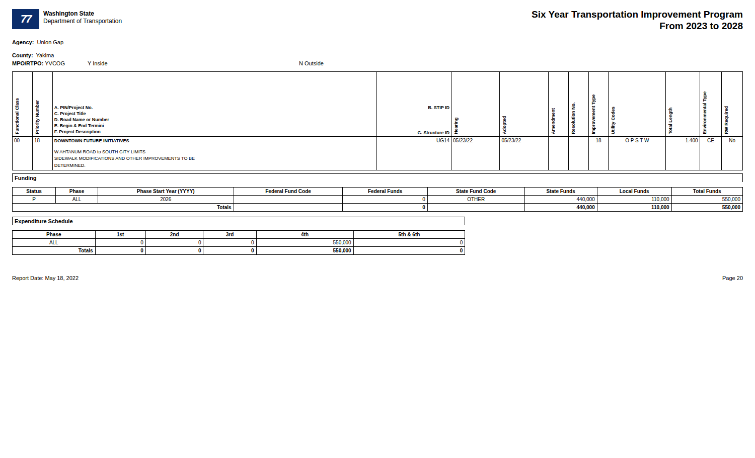77
Washington State
Department of Transportation
Six Year Transportation Improvement Program
From 2023 to 2028
Agency: Union Gap
County: Yakima
MPO/RTPO: YVCOG
Y Inside
N Outside
| Functional Class | Priority Number | A. PIN/Project No. C. Project Title D. Road Name or Number E. Begin & End Termini F. Project Description | B. STIP ID G. Structure ID | Hearing | Adopted | Amendment | Resolution No. | Improvement Type | Utility Codes | Total Length | Environmental Type | RW Required |
| --- | --- | --- | --- | --- | --- | --- | --- | --- | --- | --- | --- | --- |
| 00 | 18 | DOWNTOWN FUTURE INITIATIVES W AHTANUM ROAD to SOUTH CITY LIMITS SIDEWALK MODIFICATIONS AND OTHER IMPROVEMENTS TO BE DETERMINED. | UG14 | 05/23/22 | 05/23/22 | | | 18 | O P S T W | 1.400 | CE | No |
Funding
| Status | Phase | Phase Start Year (YYYY) | Federal Fund Code | Federal Funds | State Fund Code | State Funds | Local Funds | Total Funds |
| --- | --- | --- | --- | --- | --- | --- | --- | --- |
| P | ALL | 2026 | | 0 | OTHER | 440,000 | 110,000 | 550,000 |
| Totals | | 0 | | 440,000 | 110,000 | 550,000 |
Expenditure Schedule
| Phase | 1st | 2nd | 3rd | 4th | 5th & 6th |
| --- | --- | --- | --- | --- | --- |
| ALL | 0 | 0 | 0 | 550,000 | 0 |
| Totals | 0 | 0 | 0 | 550,000 | 0 |
Report Date: May 18, 2022
Page 20